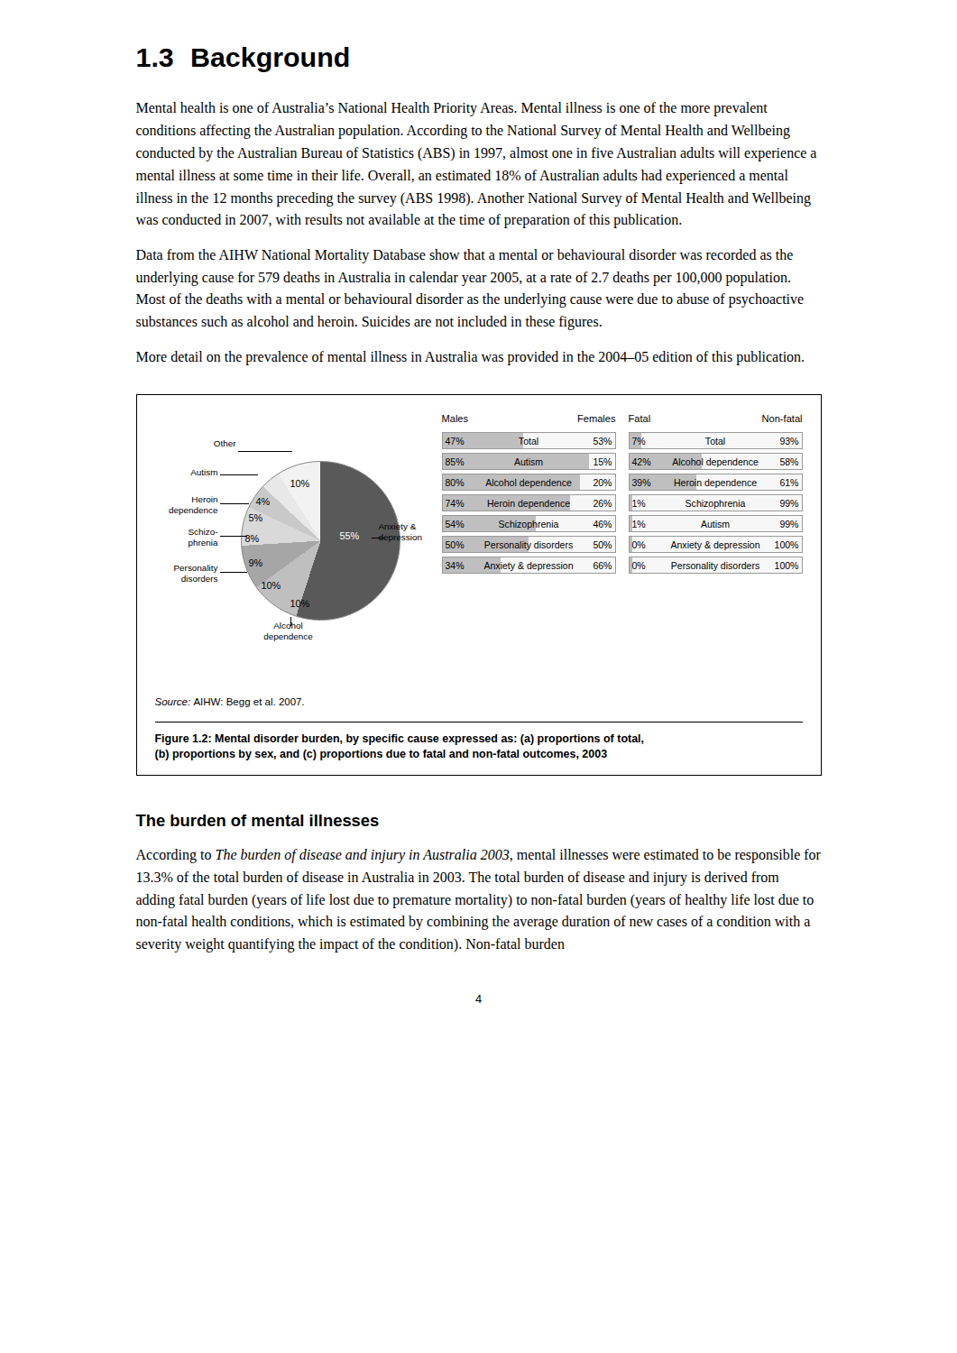1.3 Background
Mental health is one of Australia’s National Health Priority Areas. Mental illness is one of the more prevalent conditions affecting the Australian population. According to the National Survey of Mental Health and Wellbeing conducted by the Australian Bureau of Statistics (ABS) in 1997, almost one in five Australian adults will experience a mental illness at some time in their life. Overall, an estimated 18% of Australian adults had experienced a mental illness in the 12 months preceding the survey (ABS 1998). Another National Survey of Mental Health and Wellbeing was conducted in 2007, with results not available at the time of preparation of this publication.
Data from the AIHW National Mortality Database show that a mental or behavioural disorder was recorded as the underlying cause for 579 deaths in Australia in calendar year 2005, at a rate of 2.7 deaths per 100,000 population. Most of the deaths with a mental or behavioural disorder as the underlying cause were due to abuse of psychoactive substances such as alcohol and heroin. Suicides are not included in these figures.
More detail on the prevalence of mental illness in Australia was provided in the 2004–05 edition of this publication.
55%
10%
10%
9%
8%
5%
4%
10%
Anxiety &
depression
Alcohol
dependence
Personality
disorders
Schizo-
phrenia
Heroin
dependence
Autism
Other
Males Females
47%
53%
Total
85%
15%
Autism
80%
20%
Alcohol dependence
74%
26%
Heroin dependence
54%
46%
Schizophrenia
50%
50%
Personality disorders
34%
66%
Anxiety & depression
Fatal Non-fatal
7%
93%
Total
42%
58%
Alcohol dependence
39%
61%
Heroin dependence
1%
99%
Schizophrenia
1%
99%
Autism
0%
100%
Anxiety & depression
0%
100%
Personality disorders
Source: AIHW: Begg et al. 2007.
Figure 1.2: Mental disorder burden, by specific cause expressed as: (a) proportions of total,
(b) proportions by sex, and (c) proportions due to fatal and non-fatal outcomes, 2003
The burden of mental illnesses
According to The burden of disease and injury in Australia 2003, mental illnesses were estimated to be responsible for 13.3% of the total burden of disease in Australia in 2003. The total burden of disease and injury is derived from adding fatal burden (years of life lost due to premature mortality) to non-fatal burden (years of healthy life lost due to non-fatal health conditions, which is estimated by combining the average duration of new cases of a condition with a severity weight quantifying the impact of the condition). Non-fatal burden
4